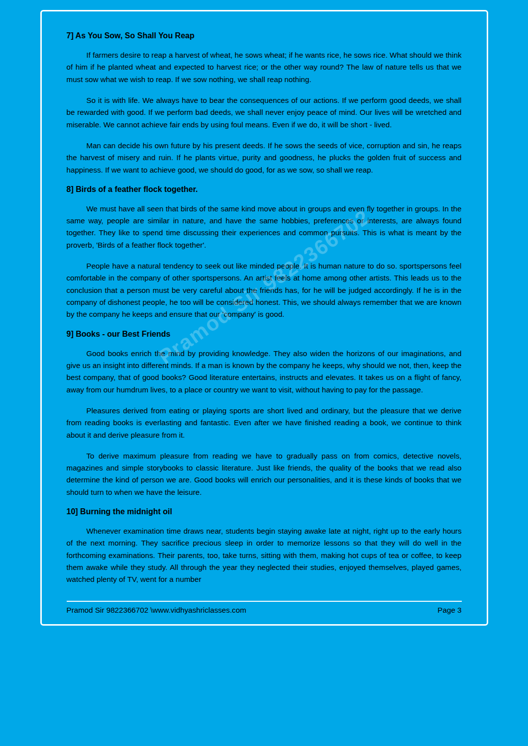Pramod Sir 9822366702
7] As You Sow, So Shall You Reap
If farmers desire to reap a harvest of wheat, he sows wheat; if he wants rice, he sows rice. What should we think of him if he planted wheat and expected to harvest rice; or the other way round? The law of nature tells us that we must sow what we wish to reap. If we sow nothing, we shall reap nothing.
So it is with life. We always have to bear the consequences of our actions. If we perform good deeds, we shall be rewarded with good. If we perform bad deeds, we shall never enjoy peace of mind. Our lives will be wretched and miserable. We cannot achieve fair ends by using foul means. Even if we do, it will be short - lived.
Man can decide his own future by his present deeds. If he sows the seeds of vice, corruption and sin, he reaps the harvest of misery and ruin. If he plants virtue, purity and goodness, he plucks the golden fruit of success and happiness. If we want to achieve good, we should do good, for as we sow, so shall we reap.
8] Birds of a feather flock together.
We must have all seen that birds of the same kind move about in groups and even fly together in groups. In the same way, people are similar in nature, and have the same hobbies, preferences or interests, are always found together. They like to spend time discussing their experiences and common pursuits. This is what is meant by the proverb, 'Birds of a feather flock together'.
People have a natural tendency to seek out like minded people. It is human nature to do so. sportspersons feel comfortable in the company of other sportspersons. An artist feels at home among other artists. This leads us to the conclusion that a person must be very careful about the friends has, for he will be judged accordingly. If he is in the company of dishonest people, he too will be considered honest. This, we should always remember that we are known by the company he keeps and ensure that our 'company' is good.
9] Books - our Best Friends
Good books enrich the mind by providing knowledge. They also widen the horizons of our imaginations, and give us an insight into different minds. If a man is known by the company he keeps, why should we not, then, keep the best company, that of good books? Good literature entertains, instructs and elevates. It takes us on a flight of fancy, away from our humdrum lives, to a place or country we want to visit, without having to pay for the passage.
Pleasures derived from eating or playing sports are short lived and ordinary, but the pleasure that we derive from reading books is everlasting and fantastic. Even after we have finished reading a book, we continue to think about it and derive pleasure from it.
To derive maximum pleasure from reading we have to gradually pass on from comics, detective novels, magazines and simple storybooks to classic literature. Just like friends, the quality of the books that we read also determine the kind of person we are. Good books will enrich our personalities, and it is these kinds of books that we should turn to when we have the leisure.
10] Burning the midnight oil
Whenever examination time draws near, students begin staying awake late at night, right up to the early hours of the next morning. They sacrifice precious sleep in order to memorize lessons so that they will do well in the forthcoming examinations. Their parents, too, take turns, sitting with them, making hot cups of tea or coffee, to keep them awake while they study. All through the year they neglected their studies, enjoyed themselves, played games, watched plenty of TV, went for a number
Pramod Sir 9822366702 \www.vidhyashriclasses.com Page 3